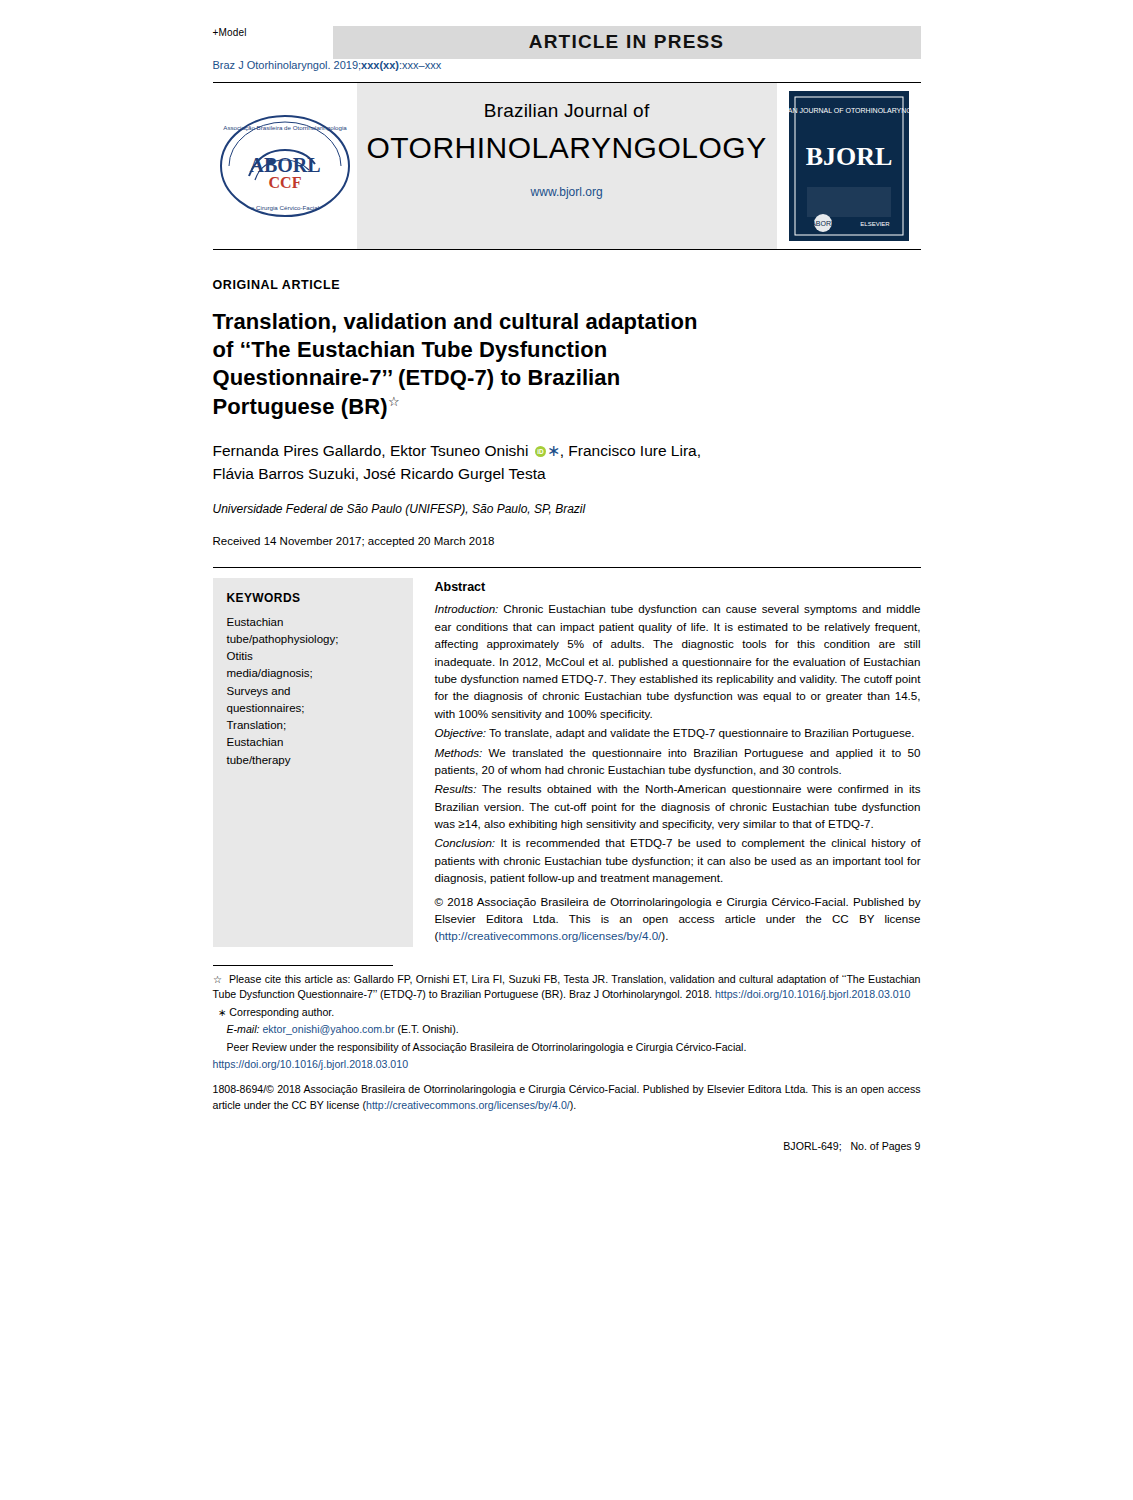+Model
ARTICLE IN PRESS
Braz J Otorhinolaryngol. 2019;xxx(xx):xxx–xxx
Associação Brasileira de Otorrinolaringologia e Cirurgia Cérvico-Facial ABORL CCF
Brazilian Journal of
OTORHINOLARYNGOLOGY
www.bjorl.org
BRAZILIAN JOURNAL OF OTORHINOLARYNGOLOGY BJORL ABORL ELSEVIER
ORIGINAL ARTICLE
Translation, validation and cultural adaptation
of ‘‘The Eustachian Tube Dysfunction
Questionnaire-7’’ (ETDQ-7) to Brazilian
Portuguese (BR)☆
Fernanda Pires Gallardo, Ektor Tsuneo Onishi iD∗, Francisco Iure Lira,
Flávia Barros Suzuki, José Ricardo Gurgel Testa
Universidade Federal de São Paulo (UNIFESP), São Paulo, SP, Brazil
Received 14 November 2017; accepted 20 March 2018
KEYWORDS
Eustachian
tube/pathophysiology;
Otitis
media/diagnosis;
Surveys and
questionnaires;
Translation;
Eustachian
tube/therapy
Abstract
Introduction: Chronic Eustachian tube dysfunction can cause several symptoms and middle ear conditions that can impact patient quality of life. It is estimated to be relatively frequent, affecting approximately 5% of adults. The diagnostic tools for this condition are still inadequate. In 2012, McCoul et al. published a questionnaire for the evaluation of Eustachian tube dysfunction named ETDQ-7. They established its replicability and validity. The cutoff point for the diagnosis of chronic Eustachian tube dysfunction was equal to or greater than 14.5, with 100% sensitivity and 100% specificity.
Objective: To translate, adapt and validate the ETDQ-7 questionnaire to Brazilian Portuguese.
Methods: We translated the questionnaire into Brazilian Portuguese and applied it to 50 patients, 20 of whom had chronic Eustachian tube dysfunction, and 30 controls.
Results: The results obtained with the North-American questionnaire were confirmed in its Brazilian version. The cut-off point for the diagnosis of chronic Eustachian tube dysfunction was ≥14, also exhibiting high sensitivity and specificity, very similar to that of ETDQ-7.
Conclusion: It is recommended that ETDQ-7 be used to complement the clinical history of patients with chronic Eustachian tube dysfunction; it can also be used as an important tool for diagnosis, patient follow-up and treatment management.
© 2018 Associação Brasileira de Otorrinolaringologia e Cirurgia Cérvico-Facial. Published by Elsevier Editora Ltda. This is an open access article under the CC BY license (http://creativecommons.org/licenses/by/4.0/).
☆ Please cite this article as: Gallardo FP, Ornishi ET, Lira FI, Suzuki FB, Testa JR. Translation, validation and cultural adaptation of ‘‘The Eustachian Tube Dysfunction Questionnaire-7’’ (ETDQ-7) to Brazilian Portuguese (BR). Braz J Otorhinolaryngol. 2018. https://doi.org/10.1016/j.bjorl.2018.03.010
∗ Corresponding author.
E-mail: ektor_onishi@yahoo.com.br (E.T. Onishi).
Peer Review under the responsibility of Associação Brasileira de Otorrinolaringologia e Cirurgia Cérvico-Facial.
https://doi.org/10.1016/j.bjorl.2018.03.010
1808-8694/© 2018 Associação Brasileira de Otorrinolaringologia e Cirurgia Cérvico-Facial. Published by Elsevier Editora Ltda. This is an open access article under the CC BY license (http://creativecommons.org/licenses/by/4.0/).
BJORL-649; No. of Pages 9